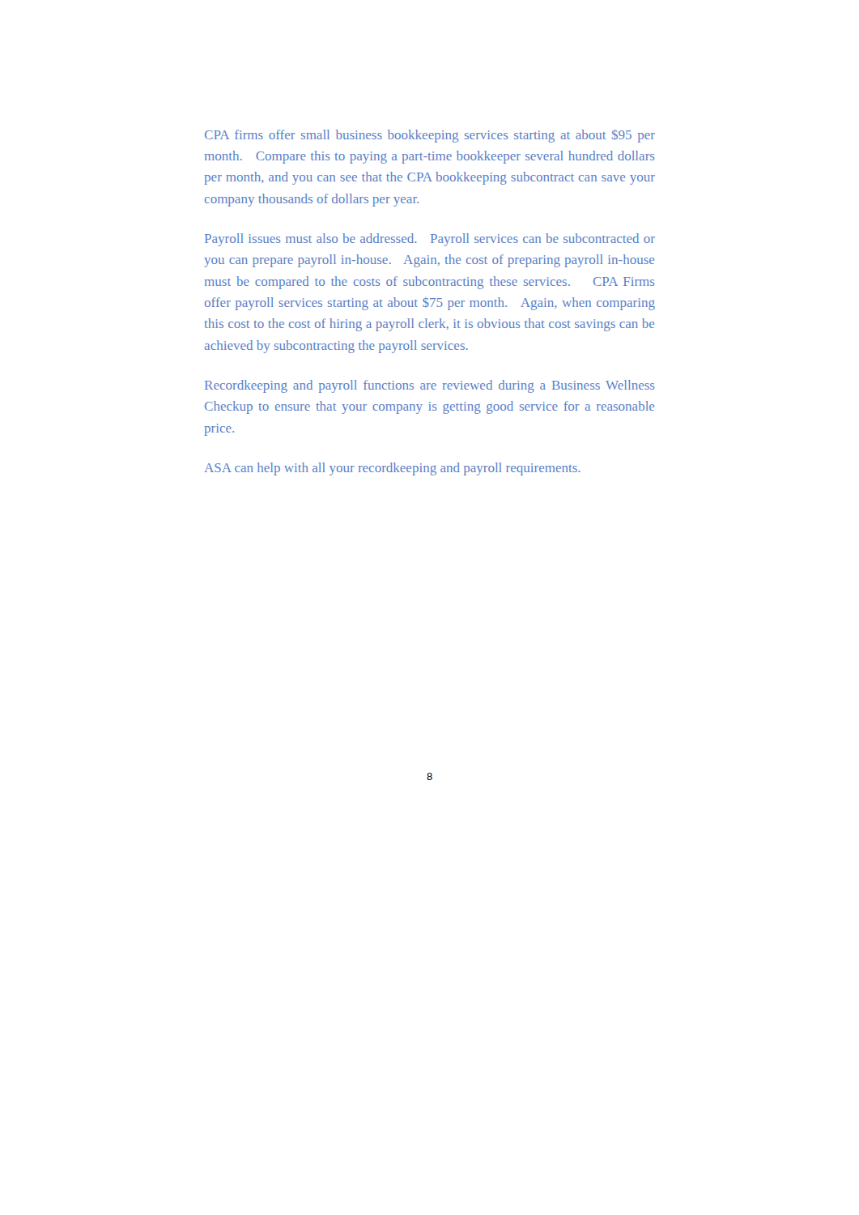CPA firms offer small business bookkeeping services starting at about $95 per month. Compare this to paying a part-time bookkeeper several hundred dollars per month, and you can see that the CPA bookkeeping subcontract can save your company thousands of dollars per year.
Payroll issues must also be addressed. Payroll services can be subcontracted or you can prepare payroll in-house. Again, the cost of preparing payroll in-house must be compared to the costs of subcontracting these services. CPA Firms offer payroll services starting at about $75 per month. Again, when comparing this cost to the cost of hiring a payroll clerk, it is obvious that cost savings can be achieved by subcontracting the payroll services.
Recordkeeping and payroll functions are reviewed during a Business Wellness Checkup to ensure that your company is getting good service for a reasonable price.
ASA can help with all your recordkeeping and payroll requirements.
8